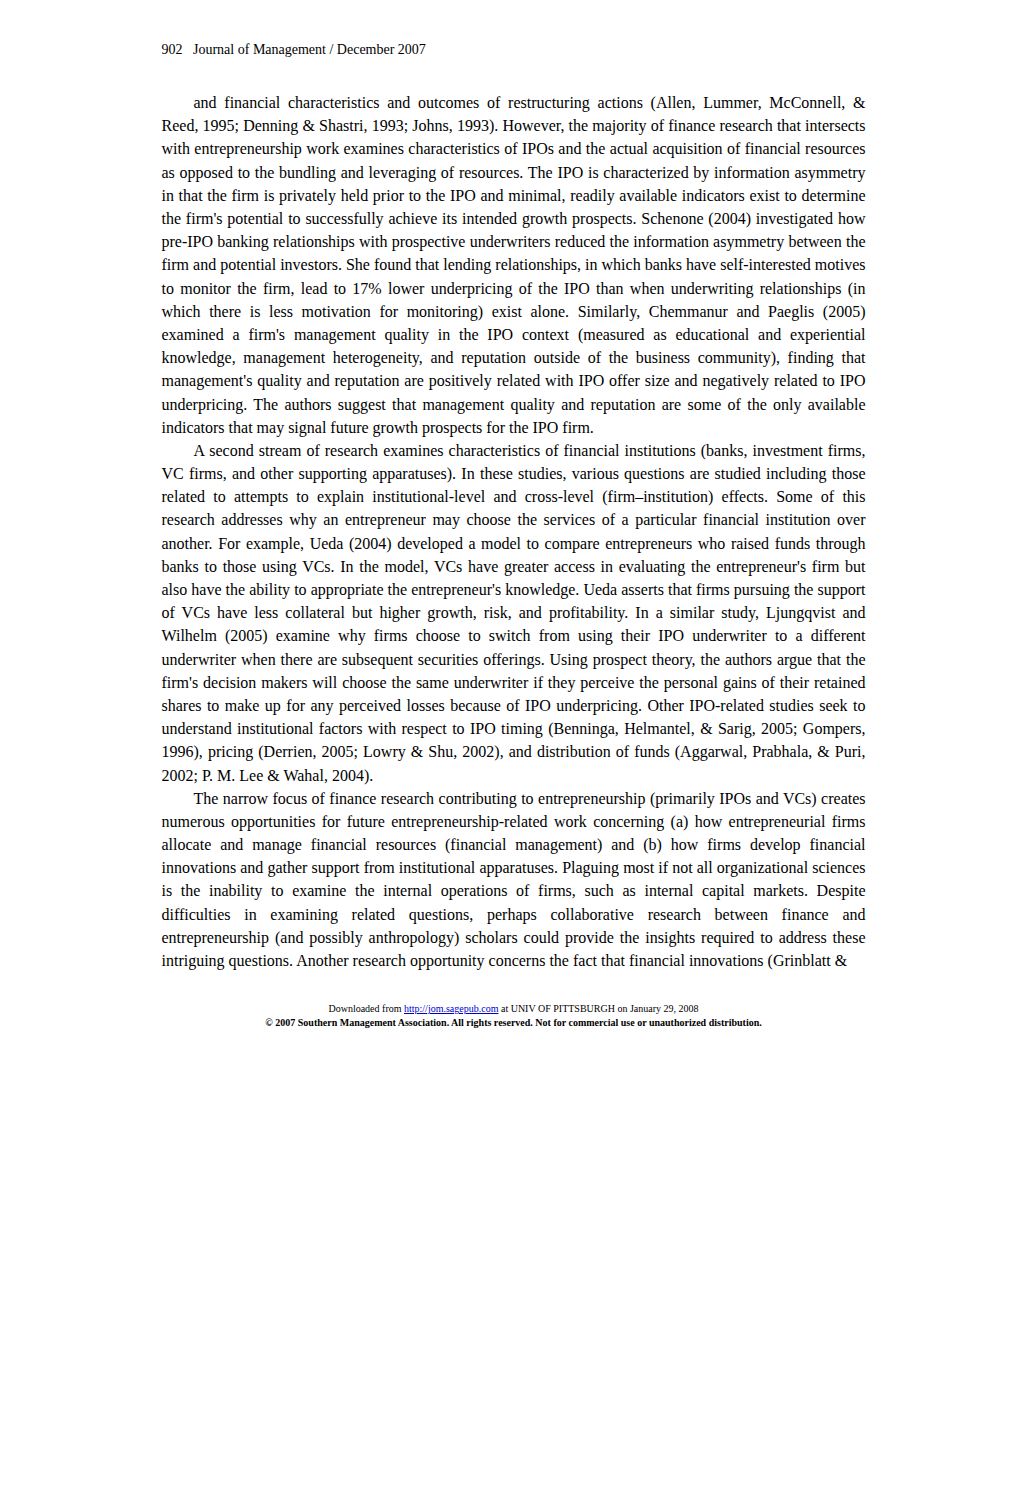902 Journal of Management / December 2007
and financial characteristics and outcomes of restructuring actions (Allen, Lummer, McConnell, & Reed, 1995; Denning & Shastri, 1993; Johns, 1993). However, the majority of finance research that intersects with entrepreneurship work examines characteristics of IPOs and the actual acquisition of financial resources as opposed to the bundling and leveraging of resources. The IPO is characterized by information asymmetry in that the firm is privately held prior to the IPO and minimal, readily available indicators exist to determine the firm's potential to successfully achieve its intended growth prospects. Schenone (2004) investigated how pre-IPO banking relationships with prospective underwriters reduced the information asymmetry between the firm and potential investors. She found that lending relationships, in which banks have self-interested motives to monitor the firm, lead to 17% lower underpricing of the IPO than when underwriting relationships (in which there is less motivation for monitoring) exist alone. Similarly, Chemmanur and Paeglis (2005) examined a firm's management quality in the IPO context (measured as educational and experiential knowledge, management heterogeneity, and reputation outside of the business community), finding that management's quality and reputation are positively related with IPO offer size and negatively related to IPO underpricing. The authors suggest that management quality and reputation are some of the only available indicators that may signal future growth prospects for the IPO firm.
A second stream of research examines characteristics of financial institutions (banks, investment firms, VC firms, and other supporting apparatuses). In these studies, various questions are studied including those related to attempts to explain institutional-level and cross-level (firm–institution) effects. Some of this research addresses why an entrepreneur may choose the services of a particular financial institution over another. For example, Ueda (2004) developed a model to compare entrepreneurs who raised funds through banks to those using VCs. In the model, VCs have greater access in evaluating the entrepreneur's firm but also have the ability to appropriate the entrepreneur's knowledge. Ueda asserts that firms pursuing the support of VCs have less collateral but higher growth, risk, and profitability. In a similar study, Ljungqvist and Wilhelm (2005) examine why firms choose to switch from using their IPO underwriter to a different underwriter when there are subsequent securities offerings. Using prospect theory, the authors argue that the firm's decision makers will choose the same underwriter if they perceive the personal gains of their retained shares to make up for any perceived losses because of IPO underpricing. Other IPO-related studies seek to understand institutional factors with respect to IPO timing (Benninga, Helmantel, & Sarig, 2005; Gompers, 1996), pricing (Derrien, 2005; Lowry & Shu, 2002), and distribution of funds (Aggarwal, Prabhala, & Puri, 2002; P. M. Lee & Wahal, 2004).
The narrow focus of finance research contributing to entrepreneurship (primarily IPOs and VCs) creates numerous opportunities for future entrepreneurship-related work concerning (a) how entrepreneurial firms allocate and manage financial resources (financial management) and (b) how firms develop financial innovations and gather support from institutional apparatuses. Plaguing most if not all organizational sciences is the inability to examine the internal operations of firms, such as internal capital markets. Despite difficulties in examining related questions, perhaps collaborative research between finance and entrepreneurship (and possibly anthropology) scholars could provide the insights required to address these intriguing questions. Another research opportunity concerns the fact that financial innovations (Grinblatt &
Downloaded from http://jom.sagepub.com at UNIV OF PITTSBURGH on January 29, 2008
© 2007 Southern Management Association. All rights reserved. Not for commercial use or unauthorized distribution.